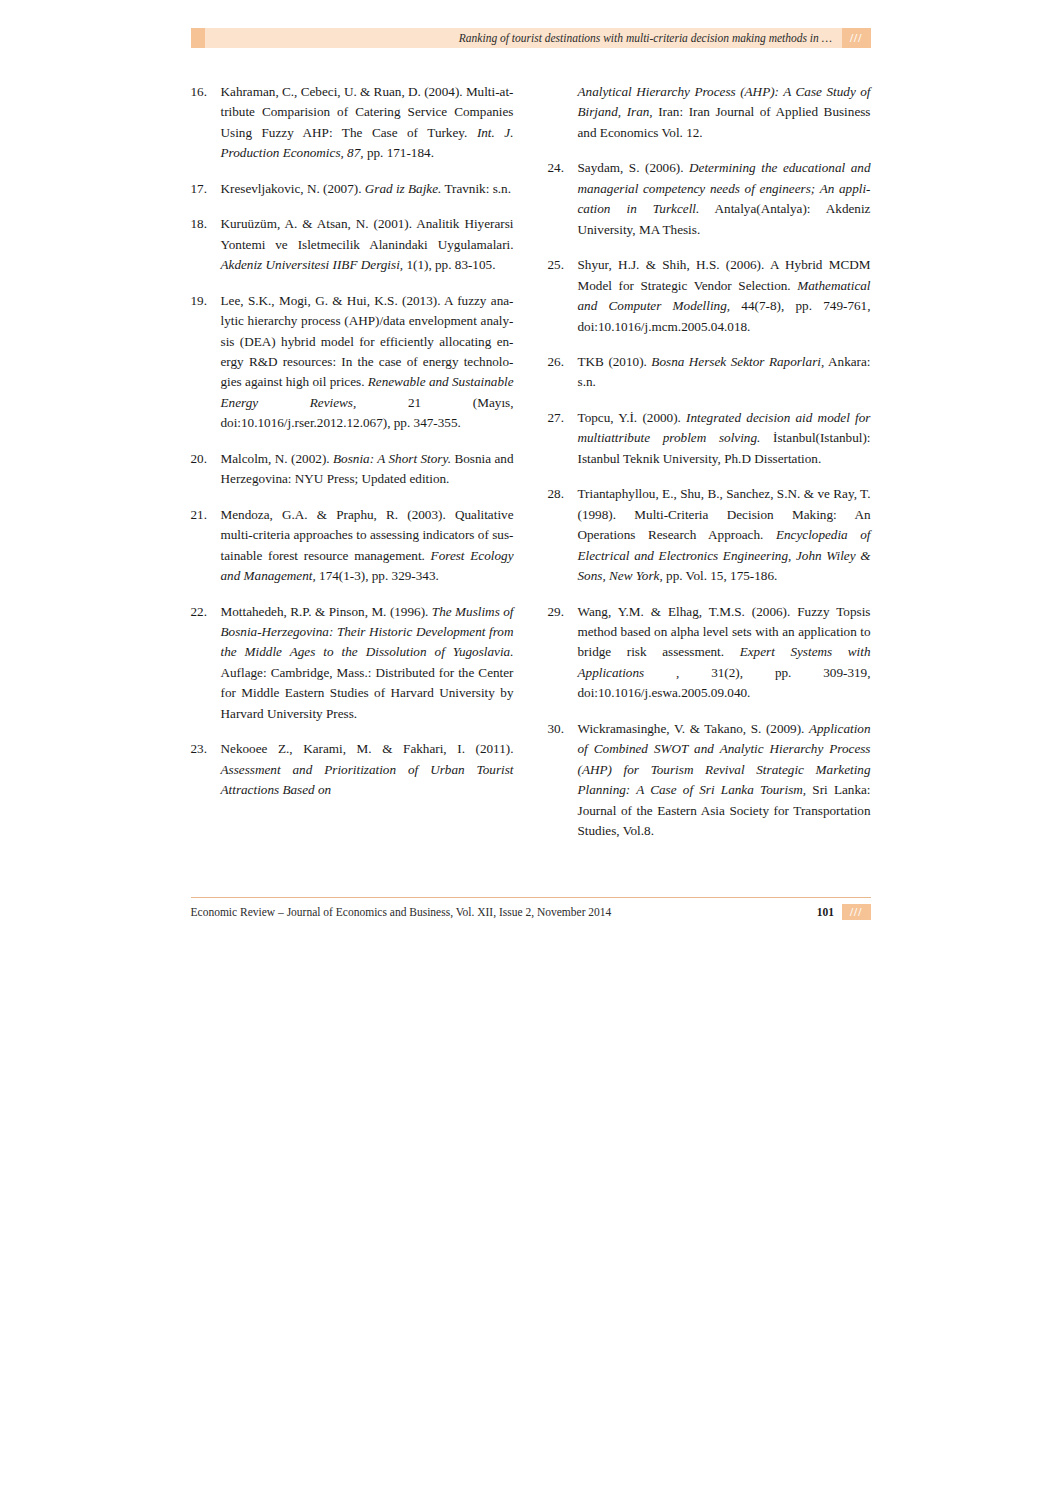Ranking of tourist destinations with multi-criteria decision making methods in …
///
16. Kahraman, C., Cebeci, U. & Ruan, D. (2004). Multi-attribute Comparision of Catering Service Companies Using Fuzzy AHP: The Case of Turkey. Int. J. Production Economics, 87, pp. 171-184.
17. Kresevljakovic, N. (2007). Grad iz Bajke. Travnik: s.n.
18. Kuruüzüm, A. & Atsan, N. (2001). Analitik Hiyerarsi Yontemi ve Isletmecilik Alanindaki Uygulamalari. Akdeniz Universitesi IIBF Dergisi, 1(1), pp. 83-105.
19. Lee, S.K., Mogi, G. & Hui, K.S. (2013). A fuzzy analytic hierarchy process (AHP)/data envelopment analysis (DEA) hybrid model for efficiently allocating energy R&D resources: In the case of energy technologies against high oil prices. Renewable and Sustainable Energy Reviews, 21 (Mayıs, doi:10.1016/j.rser.2012.12.067), pp. 347-355.
20. Malcolm, N. (2002). Bosnia: A Short Story. Bosnia and Herzegovina: NYU Press; Updated edition.
21. Mendoza, G.A. & Praphu, R. (2003). Qualitative multi-criteria approaches to assessing indicators of sustainable forest resource management. Forest Ecology and Management, 174(1-3), pp. 329-343.
22. Mottahedeh, R.P. & Pinson, M. (1996). The Muslims of Bosnia-Herzegovina: Their Historic Development from the Middle Ages to the Dissolution of Yugoslavia. Auflage: Cambridge, Mass.: Distributed for the Center for Middle Eastern Studies of Harvard University by Harvard University Press.
23. Nekooee Z., Karami, M. & Fakhari, I. (2011). Assessment and Prioritization of Urban Tourist Attractions Based on
Analytical Hierarchy Process (AHP): A Case Study of Birjand, Iran, Iran: Iran Journal of Applied Business and Economics Vol. 12.
24. Saydam, S. (2006). Determining the educational and managerial competency needs of engineers; An application in Turkcell. Antalya(Antalya): Akdeniz University, MA Thesis.
25. Shyur, H.J. & Shih, H.S. (2006). A Hybrid MCDM Model for Strategic Vendor Selection. Mathematical and Computer Modelling, 44(7-8), pp. 749-761, doi:10.1016/j.mcm.2005.04.018.
26. TKB (2010). Bosna Hersek Sektor Raporlari, Ankara: s.n.
27. Topcu, Y.İ. (2000). Integrated decision aid model for multiattribute problem solving. İstanbul(Istanbul): Istanbul Teknik University, Ph.D Dissertation.
28. Triantaphyllou, E., Shu, B., Sanchez, S.N. & ve Ray, T. (1998). Multi-Criteria Decision Making: An Operations Research Approach. Encyclopedia of Electrical and Electronics Engineering, John Wiley & Sons, New York, pp. Vol. 15, 175-186.
29. Wang, Y.M. & Elhag, T.M.S. (2006). Fuzzy Topsis method based on alpha level sets with an application to bridge risk assessment. Expert Systems with Applications , 31(2), pp. 309-319, doi:10.1016/j.eswa.2005.09.040.
30. Wickramasinghe, V. & Takano, S. (2009). Application of Combined SWOT and Analytic Hierarchy Process (AHP) for Tourism Revival Strategic Marketing Planning: A Case of Sri Lanka Tourism, Sri Lanka: Journal of the Eastern Asia Society for Transportation Studies, Vol.8.
Economic Review – Journal of Economics and Business, Vol. XII, Issue 2, November 2014
101
///